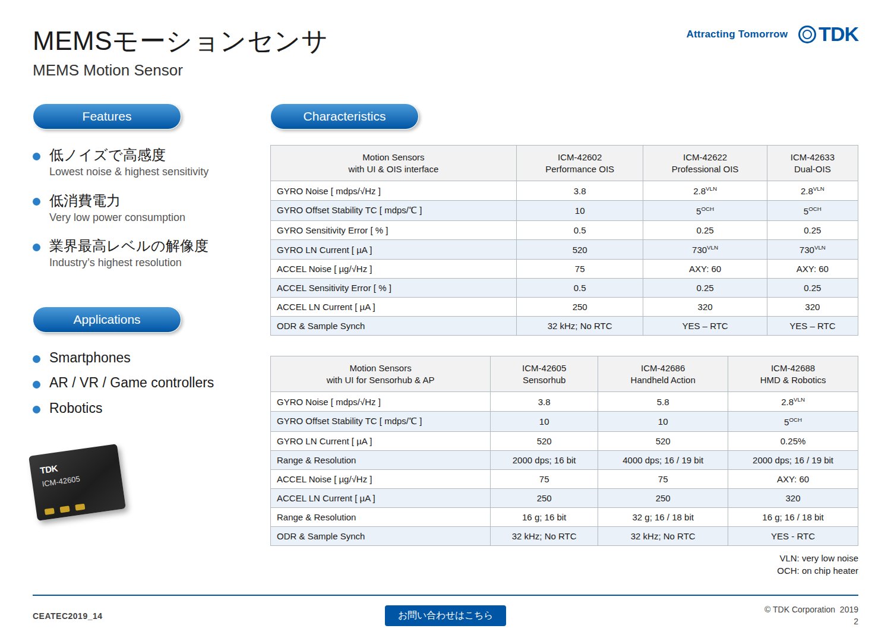Attracting Tomorrow TDK
MEMSモーションセンサ
MEMS Motion Sensor
Features
低ノイズで高感度 Lowest noise & highest sensitivity
低消費電力 Very low power consumption
業界最高レベルの解像度 Industry’s highest resolution
Applications
Smartphones
AR / VR / Game controllers
Robotics
TDK
ICM-42605
Characteristics
| Motion Sensors with UI & OIS interface | ICM-42602 Performance OIS | ICM-42622 Professional OIS | ICM-42633 Dual-OIS |
| --- | --- | --- | --- |
| GYRO Noise [ mdps/√Hz ] | 3.8 | 2.8 VLN | 2.8 VLN |
| GYRO Offset Stability TC [ mdps/℃ ] | 10 | 5 OCH | 5 OCH |
| GYRO Sensitivity Error [ % ] | 0.5 | 0.25 | 0.25 |
| GYRO LN Current [ µA ] | 520 | 730 VLN | 730 VLN |
| ACCEL Noise [ µg/√Hz ] | 75 | AXY: 60 | AXY: 60 |
| ACCEL Sensitivity Error [ % ] | 0.5 | 0.25 | 0.25 |
| ACCEL LN Current [ µA ] | 250 | 320 | 320 |
| ODR & Sample Synch | 32 kHz; No RTC | YES – RTC | YES – RTC |
| Motion Sensors with UI for Sensorhub & AP | ICM-42605 Sensorhub | ICM-42686 Handheld Action | ICM-42688 HMD & Robotics |
| --- | --- | --- | --- |
| GYRO Noise [ mdps/√Hz ] | 3.8 | 5.8 | 2.8 VLN |
| GYRO Offset Stability TC [ mdps/℃ ] | 10 | 10 | 5 OCH |
| GYRO LN Current [ µA ] | 520 | 520 | 0.25% |
| Range & Resolution | 2000 dps; 16 bit | 4000 dps; 16 / 19 bit | 2000 dps; 16 / 19 bit |
| ACCEL Noise [ µg/√Hz ] | 75 | 75 | AXY: 60 |
| ACCEL LN Current [ µA ] | 250 | 250 | 320 |
| Range & Resolution | 16 g; 16 bit | 32 g; 16 / 18 bit | 16 g; 16 / 18 bit |
| ODR & Sample Synch | 32 kHz; No RTC | 32 kHz; No RTC | YES - RTC |
VLN: very low noise
OCH: on chip heater
CEATEC2019_14 お問い合わせはこちら © TDK Corporation 2019
2